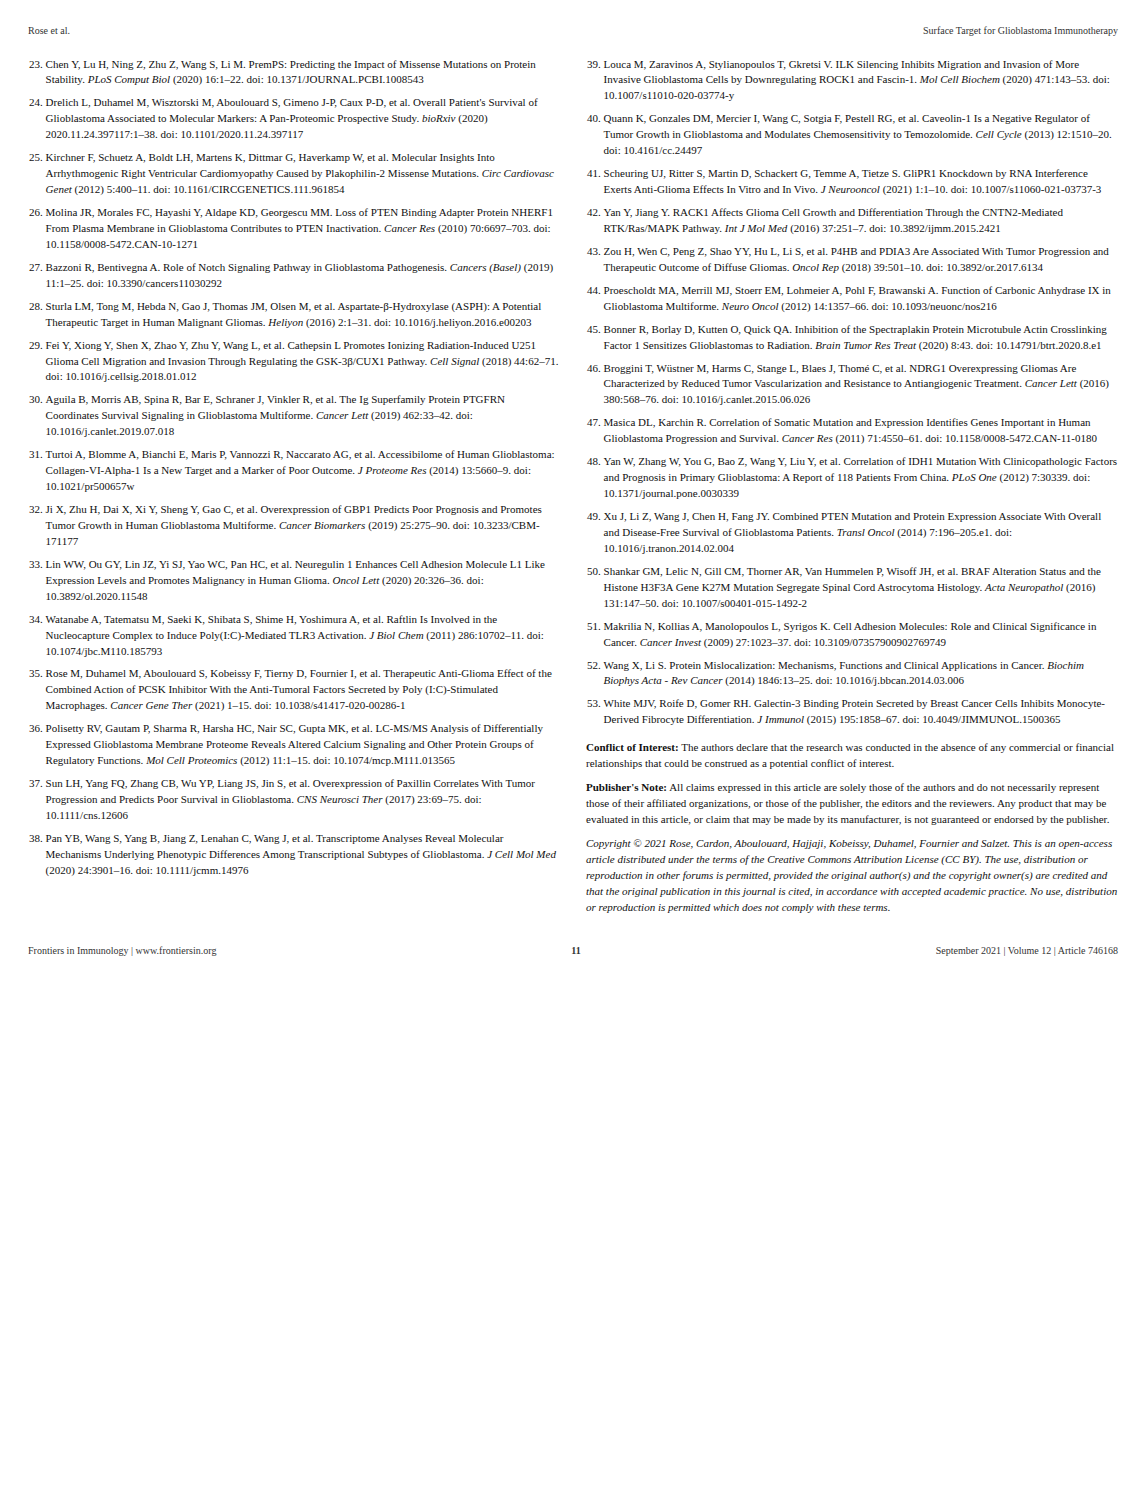Rose et al.
Surface Target for Glioblastoma Immunotherapy
Chen Y, Lu H, Ning Z, Zhu Z, Wang S, Li M. PremPS: Predicting the Impact of Missense Mutations on Protein Stability. PLoS Comput Biol (2020) 16:1–22. doi: 10.1371/JOURNAL.PCBI.1008543
Drelich L, Duhamel M, Wisztorski M, Aboulouard S, Gimeno J-P, Caux P-D, et al. Overall Patient's Survival of Glioblastoma Associated to Molecular Markers: A Pan-Proteomic Prospective Study. bioRxiv (2020) 2020.11.24.397117:1–38. doi: 10.1101/2020.11.24.397117
Kirchner F, Schuetz A, Boldt LH, Martens K, Dittmar G, Haverkamp W, et al. Molecular Insights Into Arrhythmogenic Right Ventricular Cardiomyopathy Caused by Plakophilin-2 Missense Mutations. Circ Cardiovasc Genet (2012) 5:400–11. doi: 10.1161/CIRCGENETICS.111.961854
Molina JR, Morales FC, Hayashi Y, Aldape KD, Georgescu MM. Loss of PTEN Binding Adapter Protein NHERF1 From Plasma Membrane in Glioblastoma Contributes to PTEN Inactivation. Cancer Res (2010) 70:6697–703. doi: 10.1158/0008-5472.CAN-10-1271
Bazzoni R, Bentivegna A. Role of Notch Signaling Pathway in Glioblastoma Pathogenesis. Cancers (Basel) (2019) 11:1–25. doi: 10.3390/cancers11030292
Sturla LM, Tong M, Hebda N, Gao J, Thomas JM, Olsen M, et al. Aspartate-β-Hydroxylase (ASPH): A Potential Therapeutic Target in Human Malignant Gliomas. Heliyon (2016) 2:1–31. doi: 10.1016/j.heliyon.2016.e00203
Fei Y, Xiong Y, Shen X, Zhao Y, Zhu Y, Wang L, et al. Cathepsin L Promotes Ionizing Radiation-Induced U251 Glioma Cell Migration and Invasion Through Regulating the GSK-3β/CUX1 Pathway. Cell Signal (2018) 44:62–71. doi: 10.1016/j.cellsig.2018.01.012
Aguila B, Morris AB, Spina R, Bar E, Schraner J, Vinkler R, et al. The Ig Superfamily Protein PTGFRN Coordinates Survival Signaling in Glioblastoma Multiforme. Cancer Lett (2019) 462:33–42. doi: 10.1016/j.canlet.2019.07.018
Turtoi A, Blomme A, Bianchi E, Maris P, Vannozzi R, Naccarato AG, et al. Accessibilome of Human Glioblastoma: Collagen-VI-Alpha-1 Is a New Target and a Marker of Poor Outcome. J Proteome Res (2014) 13:5660–9. doi: 10.1021/pr500657w
Ji X, Zhu H, Dai X, Xi Y, Sheng Y, Gao C, et al. Overexpression of GBP1 Predicts Poor Prognosis and Promotes Tumor Growth in Human Glioblastoma Multiforme. Cancer Biomarkers (2019) 25:275–90. doi: 10.3233/CBM-171177
Lin WW, Ou GY, Lin JZ, Yi SJ, Yao WC, Pan HC, et al. Neuregulin 1 Enhances Cell Adhesion Molecule L1 Like Expression Levels and Promotes Malignancy in Human Glioma. Oncol Lett (2020) 20:326–36. doi: 10.3892/ol.2020.11548
Watanabe A, Tatematsu M, Saeki K, Shibata S, Shime H, Yoshimura A, et al. Raftlin Is Involved in the Nucleocapture Complex to Induce Poly(I:C)-Mediated TLR3 Activation. J Biol Chem (2011) 286:10702–11. doi: 10.1074/jbc.M110.185793
Rose M, Duhamel M, Aboulouard S, Kobeissy F, Tierny D, Fournier I, et al. Therapeutic Anti-Glioma Effect of the Combined Action of PCSK Inhibitor With the Anti-Tumoral Factors Secreted by Poly (I:C)-Stimulated Macrophages. Cancer Gene Ther (2021) 1–15. doi: 10.1038/s41417-020-00286-1
Polisetty RV, Gautam P, Sharma R, Harsha HC, Nair SC, Gupta MK, et al. LC-MS/MS Analysis of Differentially Expressed Glioblastoma Membrane Proteome Reveals Altered Calcium Signaling and Other Protein Groups of Regulatory Functions. Mol Cell Proteomics (2012) 11:1–15. doi: 10.1074/mcp.M111.013565
Sun LH, Yang FQ, Zhang CB, Wu YP, Liang JS, Jin S, et al. Overexpression of Paxillin Correlates With Tumor Progression and Predicts Poor Survival in Glioblastoma. CNS Neurosci Ther (2017) 23:69–75. doi: 10.1111/cns.12606
Pan YB, Wang S, Yang B, Jiang Z, Lenahan C, Wang J, et al. Transcriptome Analyses Reveal Molecular Mechanisms Underlying Phenotypic Differences Among Transcriptional Subtypes of Glioblastoma. J Cell Mol Med (2020) 24:3901–16. doi: 10.1111/jcmm.14976
Louca M, Zaravinos A, Stylianopoulos T, Gkretsi V. ILK Silencing Inhibits Migration and Invasion of More Invasive Glioblastoma Cells by Downregulating ROCK1 and Fascin-1. Mol Cell Biochem (2020) 471:143–53. doi: 10.1007/s11010-020-03774-y
Quann K, Gonzales DM, Mercier I, Wang C, Sotgia F, Pestell RG, et al. Caveolin-1 Is a Negative Regulator of Tumor Growth in Glioblastoma and Modulates Chemosensitivity to Temozolomide. Cell Cycle (2013) 12:1510–20. doi: 10.4161/cc.24497
Scheuring UJ, Ritter S, Martin D, Schackert G, Temme A, Tietze S. GliPR1 Knockdown by RNA Interference Exerts Anti-Glioma Effects In Vitro and In Vivo. J Neurooncol (2021) 1:1–10. doi: 10.1007/s11060-021-03737-3
Yan Y, Jiang Y. RACK1 Affects Glioma Cell Growth and Differentiation Through the CNTN2-Mediated RTK/Ras/MAPK Pathway. Int J Mol Med (2016) 37:251–7. doi: 10.3892/ijmm.2015.2421
Zou H, Wen C, Peng Z, Shao YY, Hu L, Li S, et al. P4HB and PDIA3 Are Associated With Tumor Progression and Therapeutic Outcome of Diffuse Gliomas. Oncol Rep (2018) 39:501–10. doi: 10.3892/or.2017.6134
Proescholdt MA, Merrill MJ, Stoerr EM, Lohmeier A, Pohl F, Brawanski A. Function of Carbonic Anhydrase IX in Glioblastoma Multiforme. Neuro Oncol (2012) 14:1357–66. doi: 10.1093/neuonc/nos216
Bonner R, Borlay D, Kutten O, Quick QA. Inhibition of the Spectraplakin Protein Microtubule Actin Crosslinking Factor 1 Sensitizes Glioblastomas to Radiation. Brain Tumor Res Treat (2020) 8:43. doi: 10.14791/btrt.2020.8.e1
Broggini T, Wüstner M, Harms C, Stange L, Blaes J, Thomé C, et al. NDRG1 Overexpressing Gliomas Are Characterized by Reduced Tumor Vascularization and Resistance to Antiangiogenic Treatment. Cancer Lett (2016) 380:568–76. doi: 10.1016/j.canlet.2015.06.026
Masica DL, Karchin R. Correlation of Somatic Mutation and Expression Identifies Genes Important in Human Glioblastoma Progression and Survival. Cancer Res (2011) 71:4550–61. doi: 10.1158/0008-5472.CAN-11-0180
Yan W, Zhang W, You G, Bao Z, Wang Y, Liu Y, et al. Correlation of IDH1 Mutation With Clinicopathologic Factors and Prognosis in Primary Glioblastoma: A Report of 118 Patients From China. PLoS One (2012) 7:30339. doi: 10.1371/journal.pone.0030339
Xu J, Li Z, Wang J, Chen H, Fang JY. Combined PTEN Mutation and Protein Expression Associate With Overall and Disease-Free Survival of Glioblastoma Patients. Transl Oncol (2014) 7:196–205.e1. doi: 10.1016/j.tranon.2014.02.004
Shankar GM, Lelic N, Gill CM, Thorner AR, Van Hummelen P, Wisoff JH, et al. BRAF Alteration Status and the Histone H3F3A Gene K27M Mutation Segregate Spinal Cord Astrocytoma Histology. Acta Neuropathol (2016) 131:147–50. doi: 10.1007/s00401-015-1492-2
Makrilia N, Kollias A, Manolopoulos L, Syrigos K. Cell Adhesion Molecules: Role and Clinical Significance in Cancer. Cancer Invest (2009) 27:1023–37. doi: 10.3109/07357900902769749
Wang X, Li S. Protein Mislocalization: Mechanisms, Functions and Clinical Applications in Cancer. Biochim Biophys Acta - Rev Cancer (2014) 1846:13–25. doi: 10.1016/j.bbcan.2014.03.006
White MJV, Roife D, Gomer RH. Galectin-3 Binding Protein Secreted by Breast Cancer Cells Inhibits Monocyte-Derived Fibrocyte Differentiation. J Immunol (2015) 195:1858–67. doi: 10.4049/JIMMUNOL.1500365
Conflict of Interest: The authors declare that the research was conducted in the absence of any commercial or financial relationships that could be construed as a potential conflict of interest.
Publisher's Note: All claims expressed in this article are solely those of the authors and do not necessarily represent those of their affiliated organizations, or those of the publisher, the editors and the reviewers. Any product that may be evaluated in this article, or claim that may be made by its manufacturer, is not guaranteed or endorsed by the publisher.
Copyright © 2021 Rose, Cardon, Aboulouard, Hajjaji, Kobeissy, Duhamel, Fournier and Salzet. This is an open-access article distributed under the terms of the Creative Commons Attribution License (CC BY). The use, distribution or reproduction in other forums is permitted, provided the original author(s) and the copyright owner(s) are credited and that the original publication in this journal is cited, in accordance with accepted academic practice. No use, distribution or reproduction is permitted which does not comply with these terms.
Frontiers in Immunology | www.frontiersin.org
11
September 2021 | Volume 12 | Article 746168